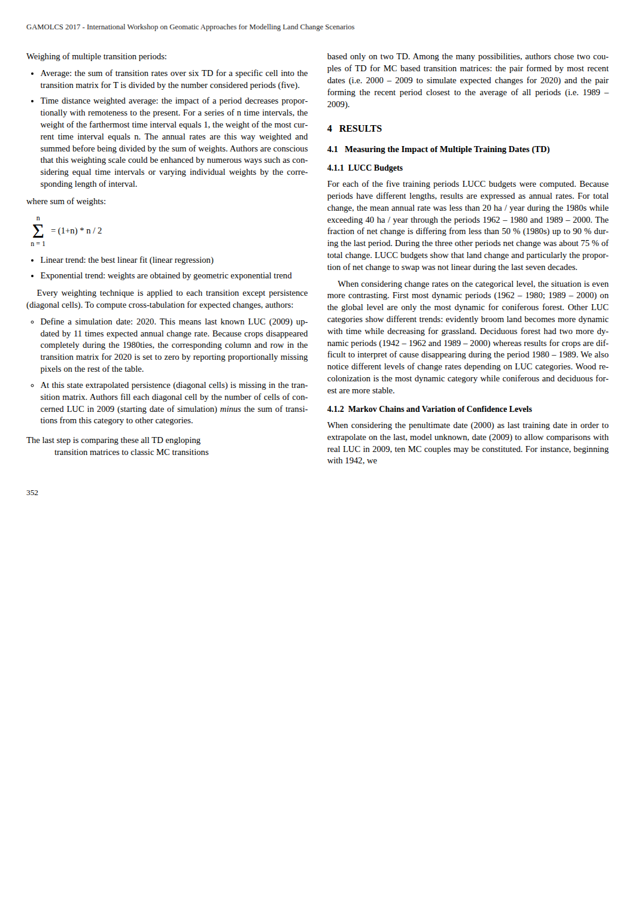GAMOLCS 2017 - International Workshop on Geomatic Approaches for Modelling Land Change Scenarios
Weighing of multiple transition periods:
Average: the sum of transition rates over six TD for a specific cell into the transition matrix for T is divided by the number considered periods (five).
Time distance weighted average: the impact of a period decreases proportionally with remoteness to the present. For a series of n time intervals, the weight of the farthermost time interval equals 1, the weight of the most current time interval equals n. The annual rates are this way weighted and summed before being divided by the sum of weights. Authors are conscious that this weighting scale could be enhanced by numerous ways such as considering equal time intervals or varying individual weights by the corresponding length of interval.
where sum of weights:
n Σ n = 1 = (1+n) * n / 2
Linear trend: the best linear fit (linear regression)
Exponential trend: weights are obtained by geometric exponential trend
Every weighting technique is applied to each transition except persistence (diagonal cells). To compute cross-tabulation for expected changes, authors:
Define a simulation date: 2020. This means last known LUC (2009) updated by 11 times expected annual change rate. Because crops disappeared completely during the 1980ties, the corresponding column and row in the transition matrix for 2020 is set to zero by reporting proportionally missing pixels on the rest of the table.
At this state extrapolated persistence (diagonal cells) is missing in the transition matrix. Authors fill each diagonal cell by the number of cells of concerned LUC in 2009 (starting date of simulation) minus the sum of transitions from this category to other categories.
The last step is comparing these all TD englopingtransition matrices to classic MC transitions
based only on two TD. Among the many possibilities, authors chose two couples of TD for MC based transition matrices: the pair formed by most recent dates (i.e. 2000 – 2009 to simulate expected changes for 2020) and the pair forming the recent period closest to the average of all periods (i.e. 1989 – 2009).
4 RESULTS
4.1 Measuring the Impact of Multiple Training Dates (TD)
4.1.1 LUCC Budgets
For each of the five training periods LUCC budgets were computed. Because periods have different lengths, results are expressed as annual rates. For total change, the mean annual rate was less than 20 ha / year during the 1980s while exceeding 40 ha / year through the periods 1962 – 1980 and 1989 – 2000. The fraction of net change is differing from less than 50 % (1980s) up to 90 % during the last period. During the three other periods net change was about 75 % of total change. LUCC budgets show that land change and particularly the proportion of net change to swap was not linear during the last seven decades.
When considering change rates on the categorical level, the situation is even more contrasting. First most dynamic periods (1962 – 1980; 1989 – 2000) on the global level are only the most dynamic for coniferous forest. Other LUC categories show different trends: evidently broom land becomes more dynamic with time while decreasing for grassland. Deciduous forest had two more dynamic periods (1942 – 1962 and 1989 – 2000) whereas results for crops are difficult to interpret of cause disappearing during the period 1980 – 1989. We also notice different levels of change rates depending on LUC categories. Wood recolonization is the most dynamic category while coniferous and deciduous forest are more stable.
4.1.2 Markov Chains and Variation of Confidence Levels
When considering the penultimate date (2000) as last training date in order to extrapolate on the last, model unknown, date (2009) to allow comparisons with real LUC in 2009, ten MC couples may be constituted. For instance, beginning with 1942, we
352